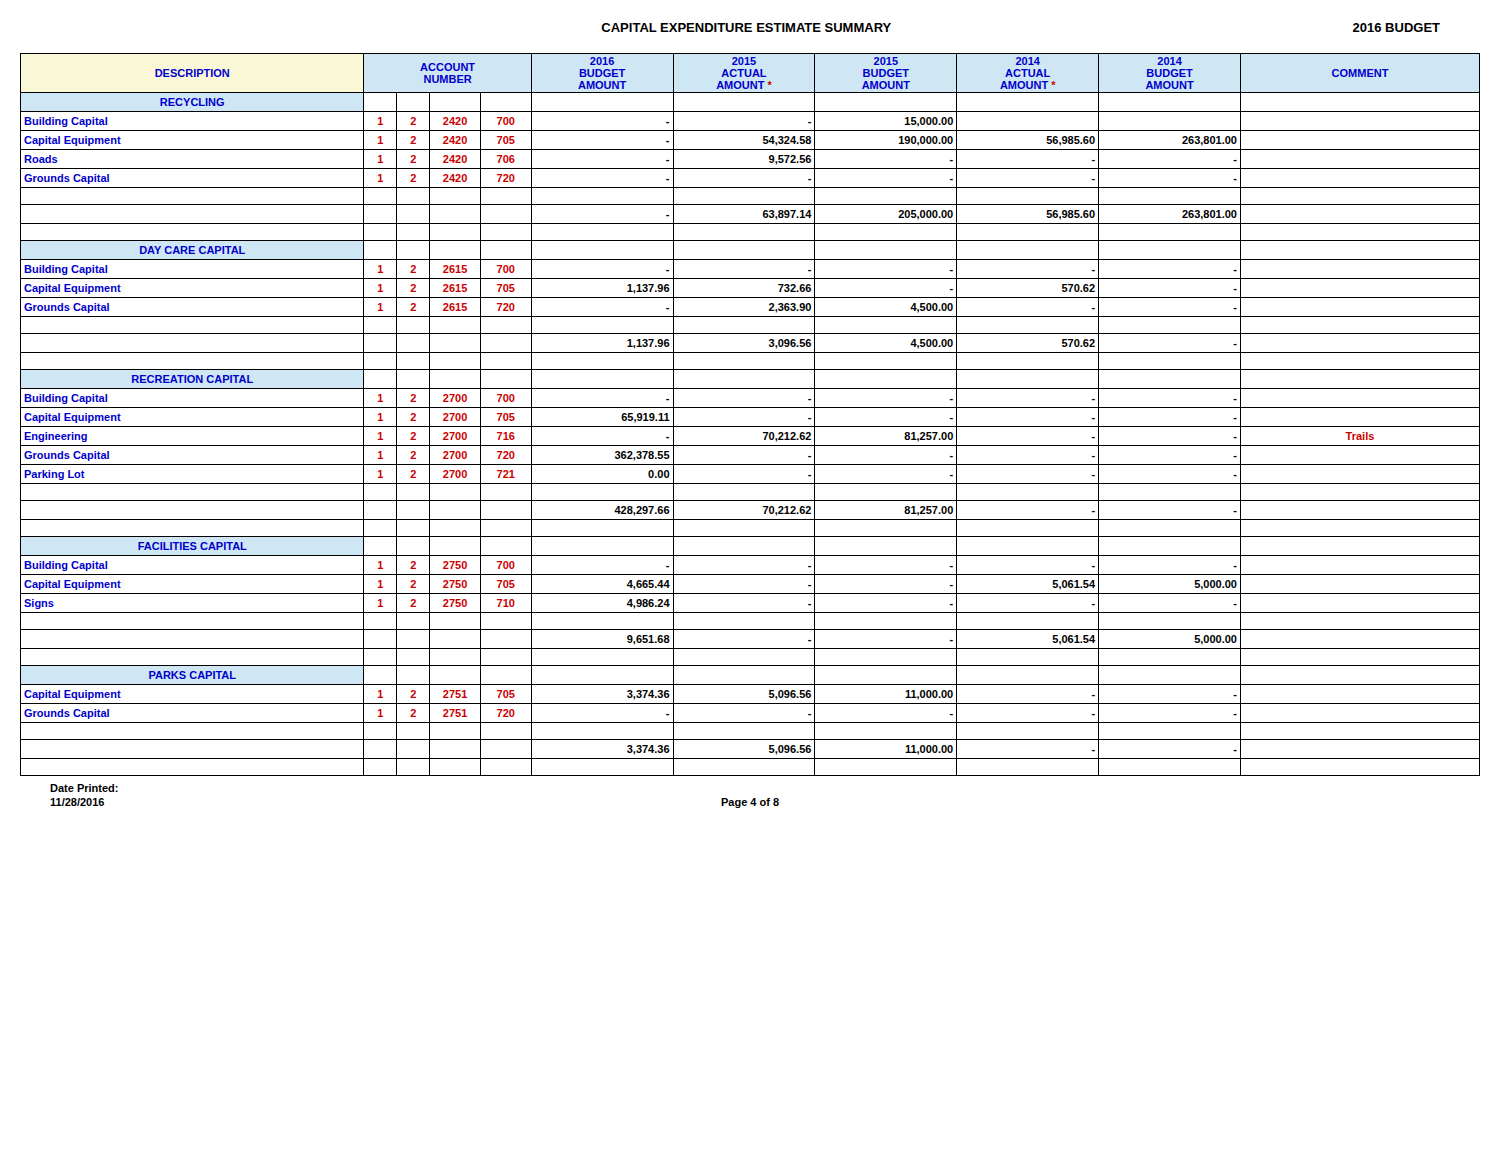CAPITAL EXPENDITURE ESTIMATE SUMMARY
2016 BUDGET
| DESCRIPTION | ACCOUNT NUMBER | 2016 BUDGET AMOUNT | 2015 ACTUAL AMOUNT * | 2015 BUDGET AMOUNT | 2014 ACTUAL AMOUNT * | 2014 BUDGET AMOUNT | COMMENT |
| --- | --- | --- | --- | --- | --- | --- | --- |
| RECYCLING | | | | | | | | | | |
| Building Capital | 1 | 2 | 2420 | 700 | - | - | 15,000.00 | | | |
| Capital Equipment | 1 | 2 | 2420 | 705 | - | 54,324.58 | 190,000.00 | 56,985.60 | 263,801.00 | |
| Roads | 1 | 2 | 2420 | 706 | - | 9,572.56 | - | - | - | |
| Grounds Capital | 1 | 2 | 2420 | 720 | - | - | - | - | - | |
| | | | | | - | 63,897.14 | 205,000.00 | 56,985.60 | 263,801.00 | |
| DAY CARE CAPITAL | | | | | | | | | | |
| Building Capital | 1 | 2 | 2615 | 700 | - | - | - | - | - | |
| Capital Equipment | 1 | 2 | 2615 | 705 | 1,137.96 | 732.66 | - | 570.62 | - | |
| Grounds Capital | 1 | 2 | 2615 | 720 | - | 2,363.90 | 4,500.00 | - | - | |
| | | | | | 1,137.96 | 3,096.56 | 4,500.00 | 570.62 | - | |
| RECREATION CAPITAL | | | | | | | | | | |
| Building Capital | 1 | 2 | 2700 | 700 | - | - | - | - | - | |
| Capital Equipment | 1 | 2 | 2700 | 705 | 65,919.11 | - | - | - | - | |
| Engineering | 1 | 2 | 2700 | 716 | - | 70,212.62 | 81,257.00 | - | - | Trails |
| Grounds Capital | 1 | 2 | 2700 | 720 | 362,378.55 | - | - | - | - | |
| Parking Lot | 1 | 2 | 2700 | 721 | 0.00 | - | - | - | - | |
| | | | | | 428,297.66 | 70,212.62 | 81,257.00 | - | - | |
| FACILITIES CAPITAL | | | | | | | | | | |
| Building Capital | 1 | 2 | 2750 | 700 | - | - | - | - | - | |
| Capital Equipment | 1 | 2 | 2750 | 705 | 4,665.44 | - | - | 5,061.54 | 5,000.00 | |
| Signs | 1 | 2 | 2750 | 710 | 4,986.24 | - | - | - | - | |
| | | | | | 9,651.68 | - | - | 5,061.54 | 5,000.00 | |
| PARKS CAPITAL | | | | | | | | | | |
| Capital Equipment | 1 | 2 | 2751 | 705 | 3,374.36 | 5,096.56 | 11,000.00 | - | - | |
| Grounds Capital | 1 | 2 | 2751 | 720 | - | - | - | - | - | |
| | | | | | 3,374.36 | 5,096.56 | 11,000.00 | - | - | |
Date Printed:11/28/2016
Page 4 of 8